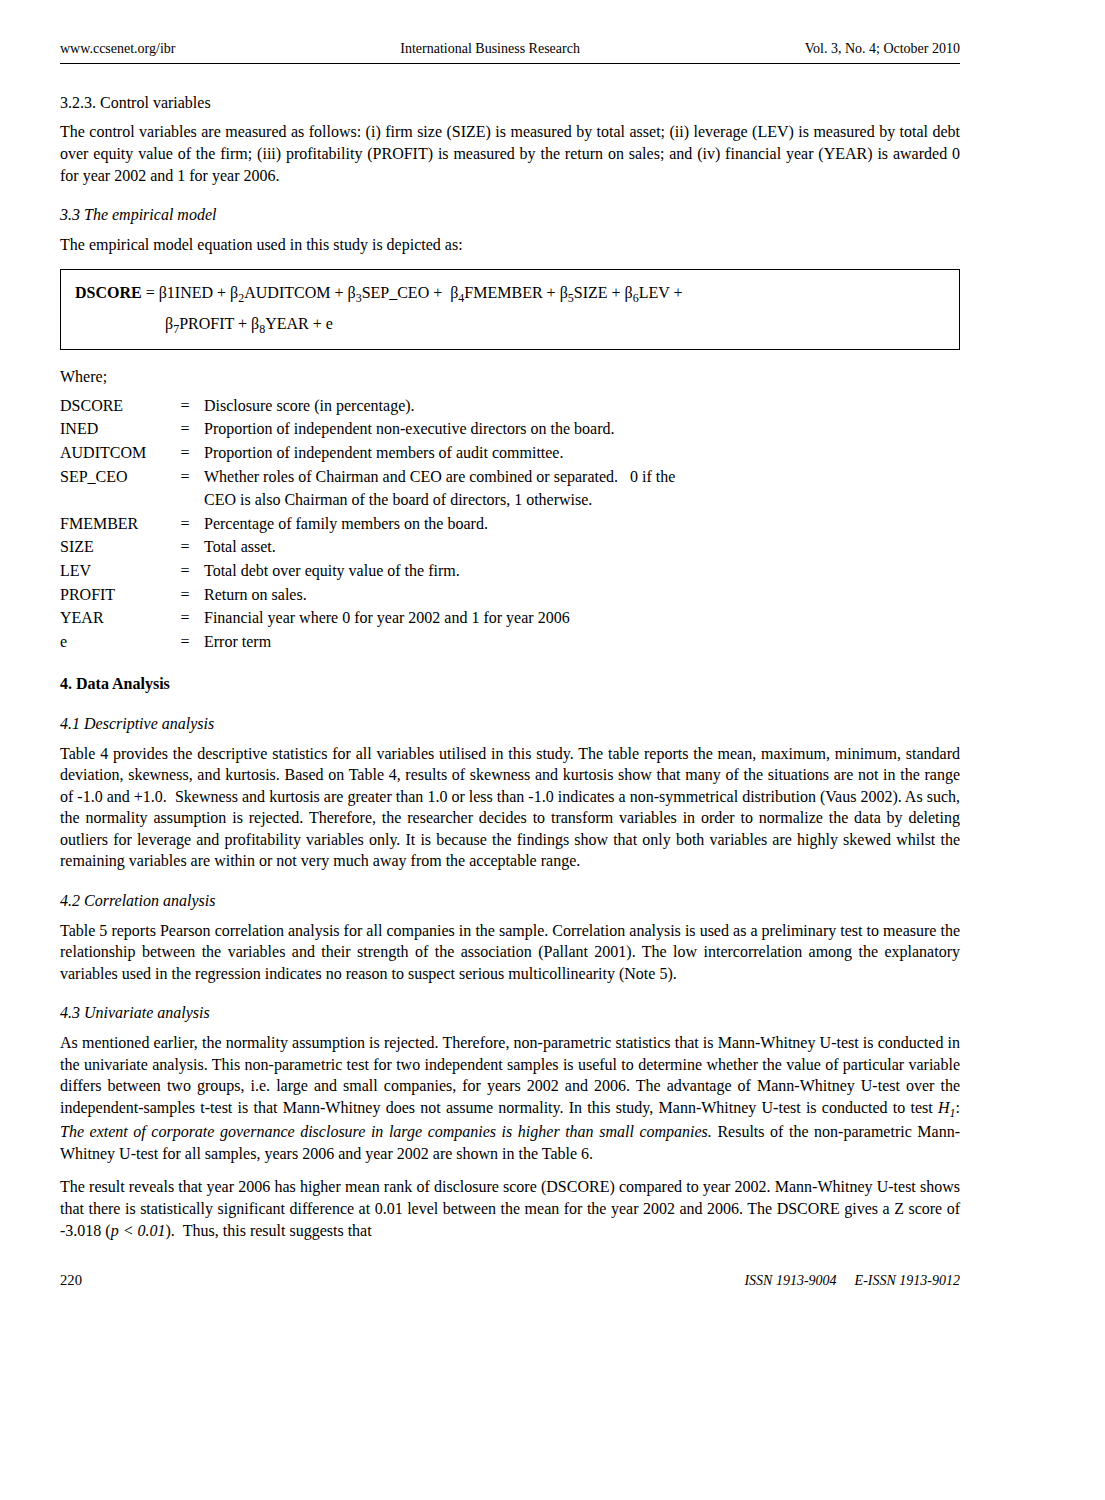www.ccsenet.org/ibr
International Business Research
Vol. 3, No. 4; October 2010
3.2.3. Control variables
The control variables are measured as follows: (i) firm size (SIZE) is measured by total asset; (ii) leverage (LEV) is measured by total debt over equity value of the firm; (iii) profitability (PROFIT) is measured by the return on sales; and (iv) financial year (YEAR) is awarded 0 for year 2002 and 1 for year 2006.
3.3 The empirical model
The empirical model equation used in this study is depicted as:
DSCORE = β1INED + β2AUDITCOM + β3SEP_CEO + β4FMEMBER + β5SIZE + β6LEV +
β7PROFIT + β8YEAR + e
Where;
| DSCORE | = | Disclosure score (in percentage). |
| INED | = | Proportion of independent non-executive directors on the board. |
| AUDITCOM | = | Proportion of independent members of audit committee. |
| SEP_CEO | = | Whether roles of Chairman and CEO are combined or separated. 0 if the |
| | | CEO is also Chairman of the board of directors, 1 otherwise. |
| FMEMBER | = | Percentage of family members on the board. |
| SIZE | = | Total asset. |
| LEV | = | Total debt over equity value of the firm. |
| PROFIT | = | Return on sales. |
| YEAR | = | Financial year where 0 for year 2002 and 1 for year 2006 |
| e | = | Error term |
4. Data Analysis
4.1 Descriptive analysis
Table 4 provides the descriptive statistics for all variables utilised in this study. The table reports the mean, maximum, minimum, standard deviation, skewness, and kurtosis. Based on Table 4, results of skewness and kurtosis show that many of the situations are not in the range of -1.0 and +1.0. Skewness and kurtosis are greater than 1.0 or less than -1.0 indicates a non-symmetrical distribution (Vaus 2002). As such, the normality assumption is rejected. Therefore, the researcher decides to transform variables in order to normalize the data by deleting outliers for leverage and profitability variables only. It is because the findings show that only both variables are highly skewed whilst the remaining variables are within or not very much away from the acceptable range.
4.2 Correlation analysis
Table 5 reports Pearson correlation analysis for all companies in the sample. Correlation analysis is used as a preliminary test to measure the relationship between the variables and their strength of the association (Pallant 2001). The low intercorrelation among the explanatory variables used in the regression indicates no reason to suspect serious multicollinearity (Note 5).
4.3 Univariate analysis
As mentioned earlier, the normality assumption is rejected. Therefore, non-parametric statistics that is Mann-Whitney U-test is conducted in the univariate analysis. This non-parametric test for two independent samples is useful to determine whether the value of particular variable differs between two groups, i.e. large and small companies, for years 2002 and 2006. The advantage of Mann-Whitney U-test over the independent-samples t-test is that Mann-Whitney does not assume normality. In this study, Mann-Whitney U-test is conducted to test H1: The extent of corporate governance disclosure in large companies is higher than small companies. Results of the non-parametric Mann-Whitney U-test for all samples, years 2006 and year 2002 are shown in the Table 6.
The result reveals that year 2006 has higher mean rank of disclosure score (DSCORE) compared to year 2002. Mann-Whitney U-test shows that there is statistically significant difference at 0.01 level between the mean for the year 2002 and 2006. The DSCORE gives a Z score of -3.018 (p < 0.01). Thus, this result suggests that
220
ISSN 1913-9004 E-ISSN 1913-9012